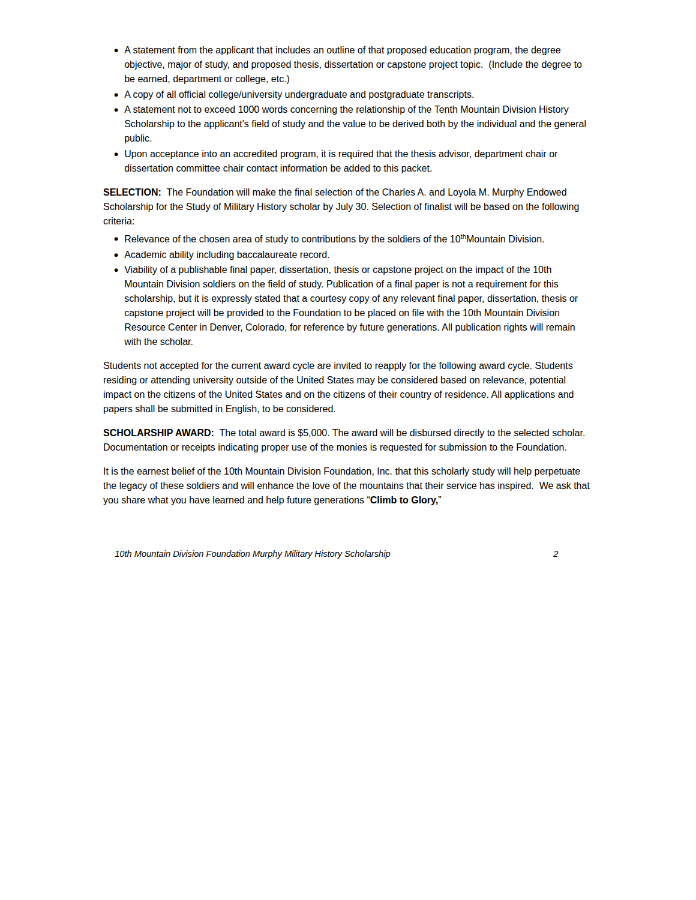A statement from the applicant that includes an outline of that proposed education program, the degree objective, major of study, and proposed thesis, dissertation or capstone project topic. (Include the degree to be earned, department or college, etc.)
A copy of all official college/university undergraduate and postgraduate transcripts.
A statement not to exceed 1000 words concerning the relationship of the Tenth Mountain Division History Scholarship to the applicant's field of study and the value to be derived both by the individual and the general public.
Upon acceptance into an accredited program, it is required that the thesis advisor, department chair or dissertation committee chair contact information be added to this packet.
SELECTION: The Foundation will make the final selection of the Charles A. and Loyola M. Murphy Endowed Scholarship for the Study of Military History scholar by July 30. Selection of finalist will be based on the following criteria:
Relevance of the chosen area of study to contributions by the soldiers of the 10thMountain Division.
Academic ability including baccalaureate record.
Viability of a publishable final paper, dissertation, thesis or capstone project on the impact of the 10th Mountain Division soldiers on the field of study. Publication of a final paper is not a requirement for this scholarship, but it is expressly stated that a courtesy copy of any relevant final paper, dissertation, thesis or capstone project will be provided to the Foundation to be placed on file with the 10th Mountain Division Resource Center in Denver, Colorado, for reference by future generations. All publication rights will remain with the scholar.
Students not accepted for the current award cycle are invited to reapply for the following award cycle. Students residing or attending university outside of the United States may be considered based on relevance, potential impact on the citizens of the United States and on the citizens of their country of residence. All applications and papers shall be submitted in English, to be considered.
SCHOLARSHIP AWARD: The total award is $5,000. The award will be disbursed directly to the selected scholar. Documentation or receipts indicating proper use of the monies is requested for submission to the Foundation.
It is the earnest belief of the 10th Mountain Division Foundation, Inc. that this scholarly study will help perpetuate the legacy of these soldiers and will enhance the love of the mountains that their service has inspired. We ask that you share what you have learned and help future generations “Climb to Glory,”
10th Mountain Division Foundation Murphy Military History Scholarship 2